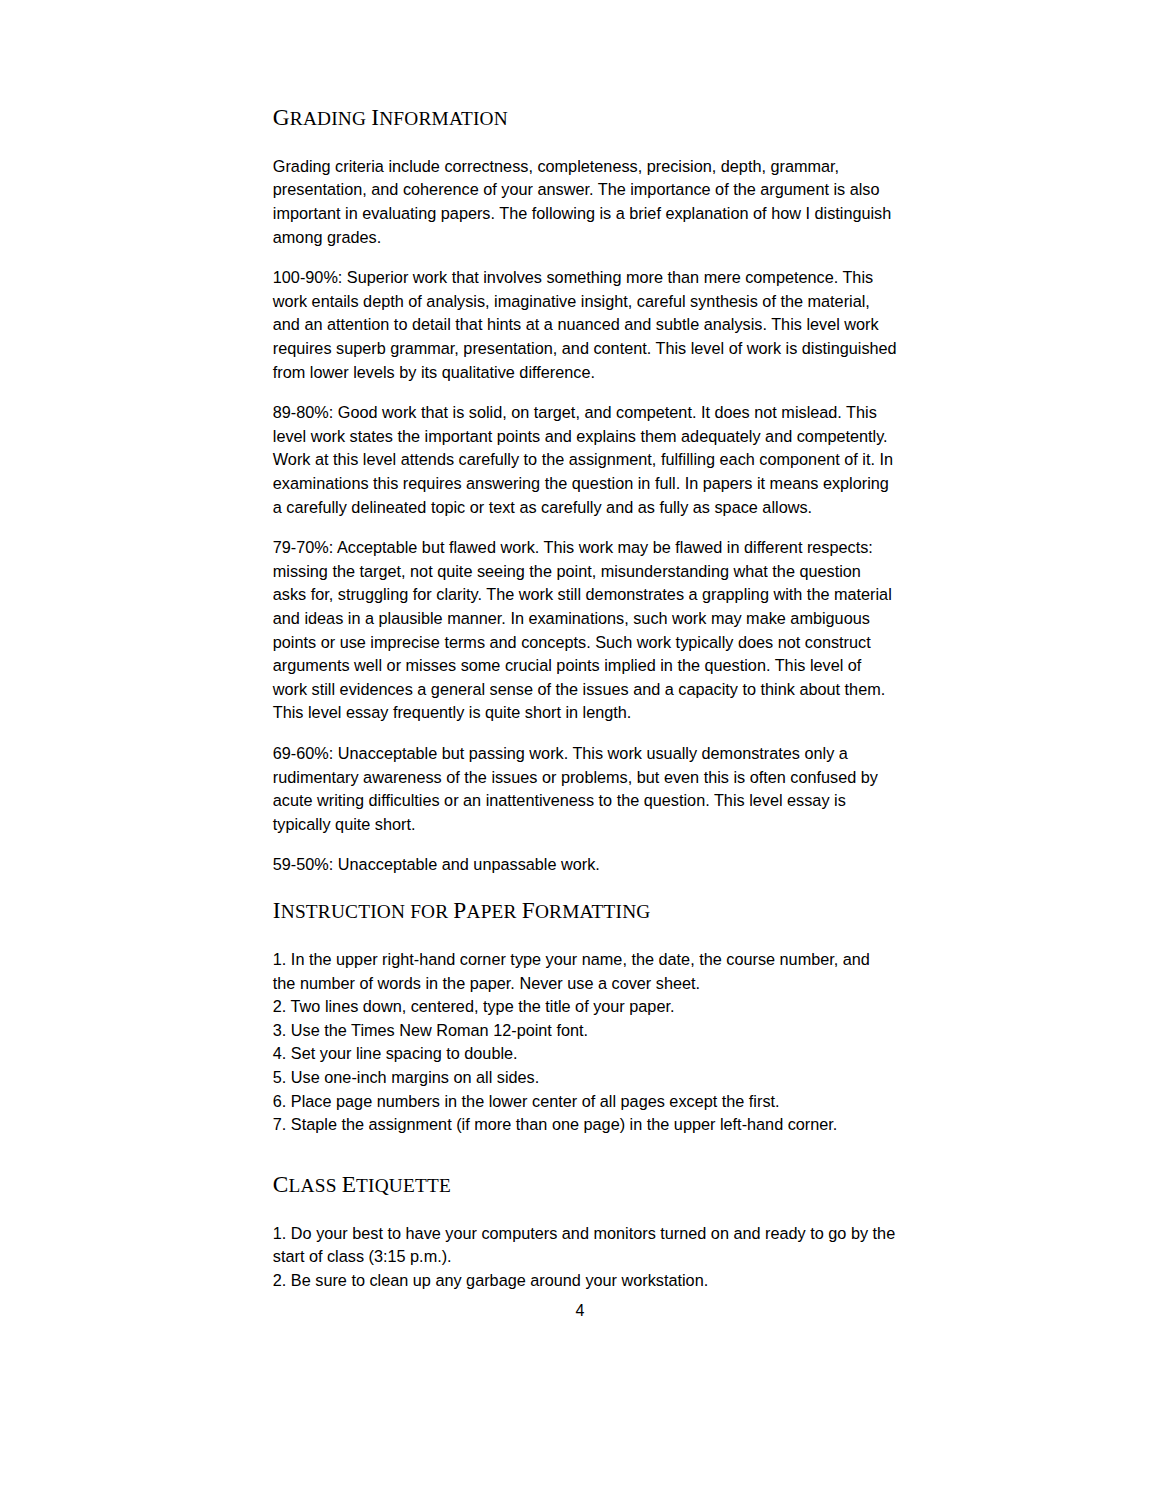GRADING INFORMATION
Grading criteria include correctness, completeness, precision, depth, grammar, presentation, and coherence of your answer. The importance of the argument is also important in evaluating papers. The following is a brief explanation of how I distinguish among grades.
100-90%: Superior work that involves something more than mere competence. This work entails depth of analysis, imaginative insight, careful synthesis of the material, and an attention to detail that hints at a nuanced and subtle analysis. This level work requires superb grammar, presentation, and content. This level of work is distinguished from lower levels by its qualitative difference.
89-80%: Good work that is solid, on target, and competent. It does not mislead. This level work states the important points and explains them adequately and competently. Work at this level attends carefully to the assignment, fulfilling each component of it. In examinations this requires answering the question in full. In papers it means exploring a carefully delineated topic or text as carefully and as fully as space allows.
79-70%: Acceptable but flawed work. This work may be flawed in different respects: missing the target, not quite seeing the point, misunderstanding what the question asks for, struggling for clarity. The work still demonstrates a grappling with the material and ideas in a plausible manner. In examinations, such work may make ambiguous points or use imprecise terms and concepts. Such work typically does not construct arguments well or misses some crucial points implied in the question. This level of work still evidences a general sense of the issues and a capacity to think about them. This level essay frequently is quite short in length.
69-60%: Unacceptable but passing work. This work usually demonstrates only a rudimentary awareness of the issues or problems, but even this is often confused by acute writing difficulties or an inattentiveness to the question. This level essay is typically quite short.
59-50%: Unacceptable and unpassable work.
INSTRUCTION FOR PAPER FORMATTING
1. In the upper right-hand corner type your name, the date, the course number, and the number of words in the paper. Never use a cover sheet.
2. Two lines down, centered, type the title of your paper.
3. Use the Times New Roman 12-point font.
4. Set your line spacing to double.
5. Use one-inch margins on all sides.
6. Place page numbers in the lower center of all pages except the first.
7. Staple the assignment (if more than one page) in the upper left-hand corner.
CLASS ETIQUETTE
1. Do your best to have your computers and monitors turned on and ready to go by the start of class (3:15 p.m.).
2. Be sure to clean up any garbage around your workstation.
4